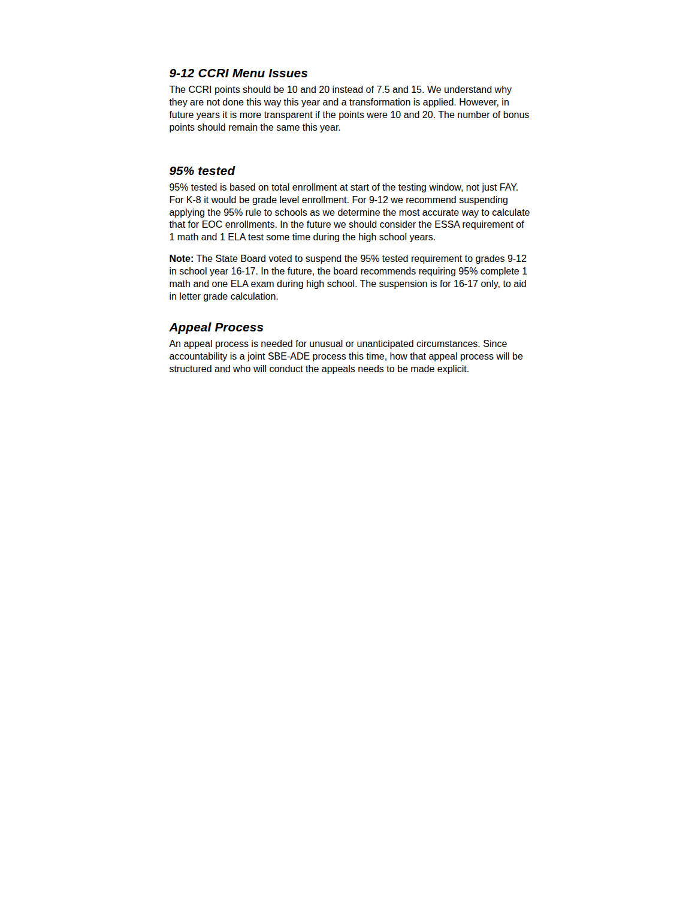9-12 CCRI Menu Issues
The CCRI points should be 10 and 20 instead of 7.5 and 15. We understand why they are not done this way this year and a transformation is applied. However, in future years it is more transparent if the points were 10 and 20. The number of bonus points should remain the same this year.
95% tested
95% tested is based on total enrollment at start of the testing window, not just FAY. For K-8 it would be grade level enrollment. For 9-12 we recommend suspending applying the 95% rule to schools as we determine the most accurate way to calculate that for EOC enrollments. In the future we should consider the ESSA requirement of 1 math and 1 ELA test some time during the high school years.
Note: The State Board voted to suspend the 95% tested requirement to grades 9-12 in school year 16-17. In the future, the board recommends requiring 95% complete 1 math and one ELA exam during high school. The suspension is for 16-17 only, to aid in letter grade calculation.
Appeal Process
An appeal process is needed for unusual or unanticipated circumstances. Since accountability is a joint SBE-ADE process this time, how that appeal process will be structured and who will conduct the appeals needs to be made explicit.